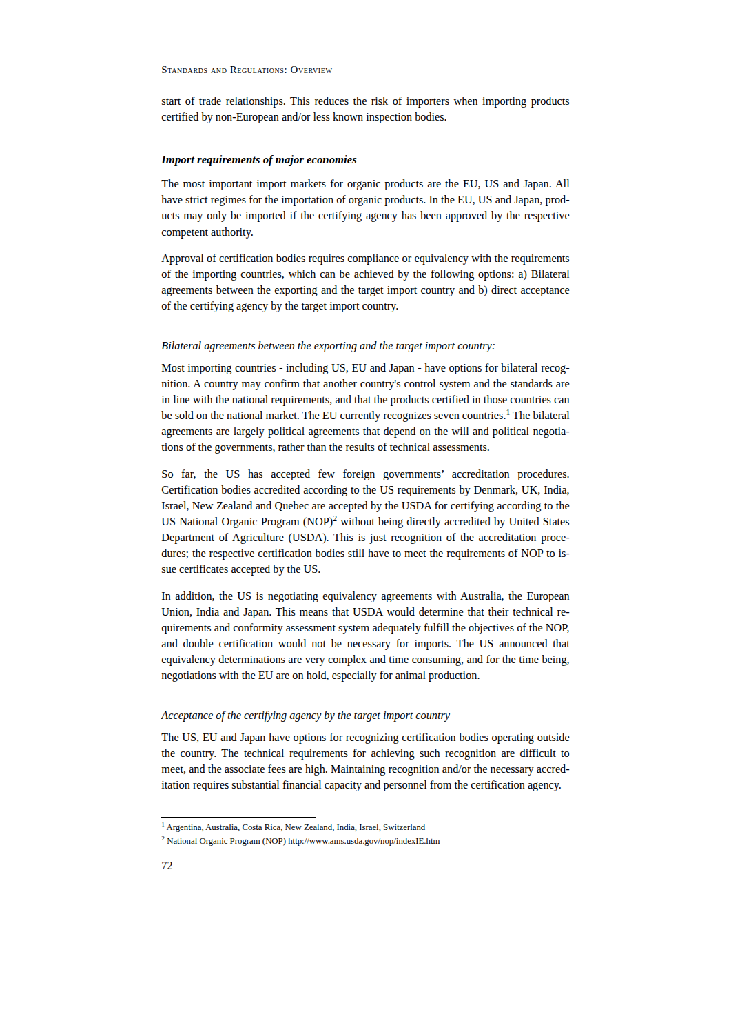Standards and Regulations: Overview
start of trade relationships. This reduces the risk of importers when importing products certified by non-European and/or less known inspection bodies.
Import requirements of major economies
The most important import markets for organic products are the EU, US and Japan. All have strict regimes for the importation of organic products. In the EU, US and Japan, products may only be imported if the certifying agency has been approved by the respective competent authority.
Approval of certification bodies requires compliance or equivalency with the requirements of the importing countries, which can be achieved by the following options: a) Bilateral agreements between the exporting and the target import country and b) direct acceptance of the certifying agency by the target import country.
Bilateral agreements between the exporting and the target import country:
Most importing countries - including US, EU and Japan - have options for bilateral recognition. A country may confirm that another country's control system and the standards are in line with the national requirements, and that the products certified in those countries can be sold on the national market. The EU currently recognizes seven countries.1 The bilateral agreements are largely political agreements that depend on the will and political negotiations of the governments, rather than the results of technical assessments.
So far, the US has accepted few foreign governments’ accreditation procedures. Certification bodies accredited according to the US requirements by Denmark, UK, India, Israel, New Zealand and Quebec are accepted by the USDA for certifying according to the US National Organic Program (NOP)2 without being directly accredited by United States Department of Agriculture (USDA). This is just recognition of the accreditation procedures; the respective certification bodies still have to meet the requirements of NOP to issue certificates accepted by the US.
In addition, the US is negotiating equivalency agreements with Australia, the European Union, India and Japan. This means that USDA would determine that their technical requirements and conformity assessment system adequately fulfill the objectives of the NOP, and double certification would not be necessary for imports. The US announced that equivalency determinations are very complex and time consuming, and for the time being, negotiations with the EU are on hold, especially for animal production.
Acceptance of the certifying agency by the target import country
The US, EU and Japan have options for recognizing certification bodies operating outside the country. The technical requirements for achieving such recognition are difficult to meet, and the associate fees are high. Maintaining recognition and/or the necessary accreditation requires substantial financial capacity and personnel from the certification agency.
1 Argentina, Australia, Costa Rica, New Zealand, India, Israel, Switzerland
2 National Organic Program (NOP) http://www.ams.usda.gov/nop/indexIE.htm
72